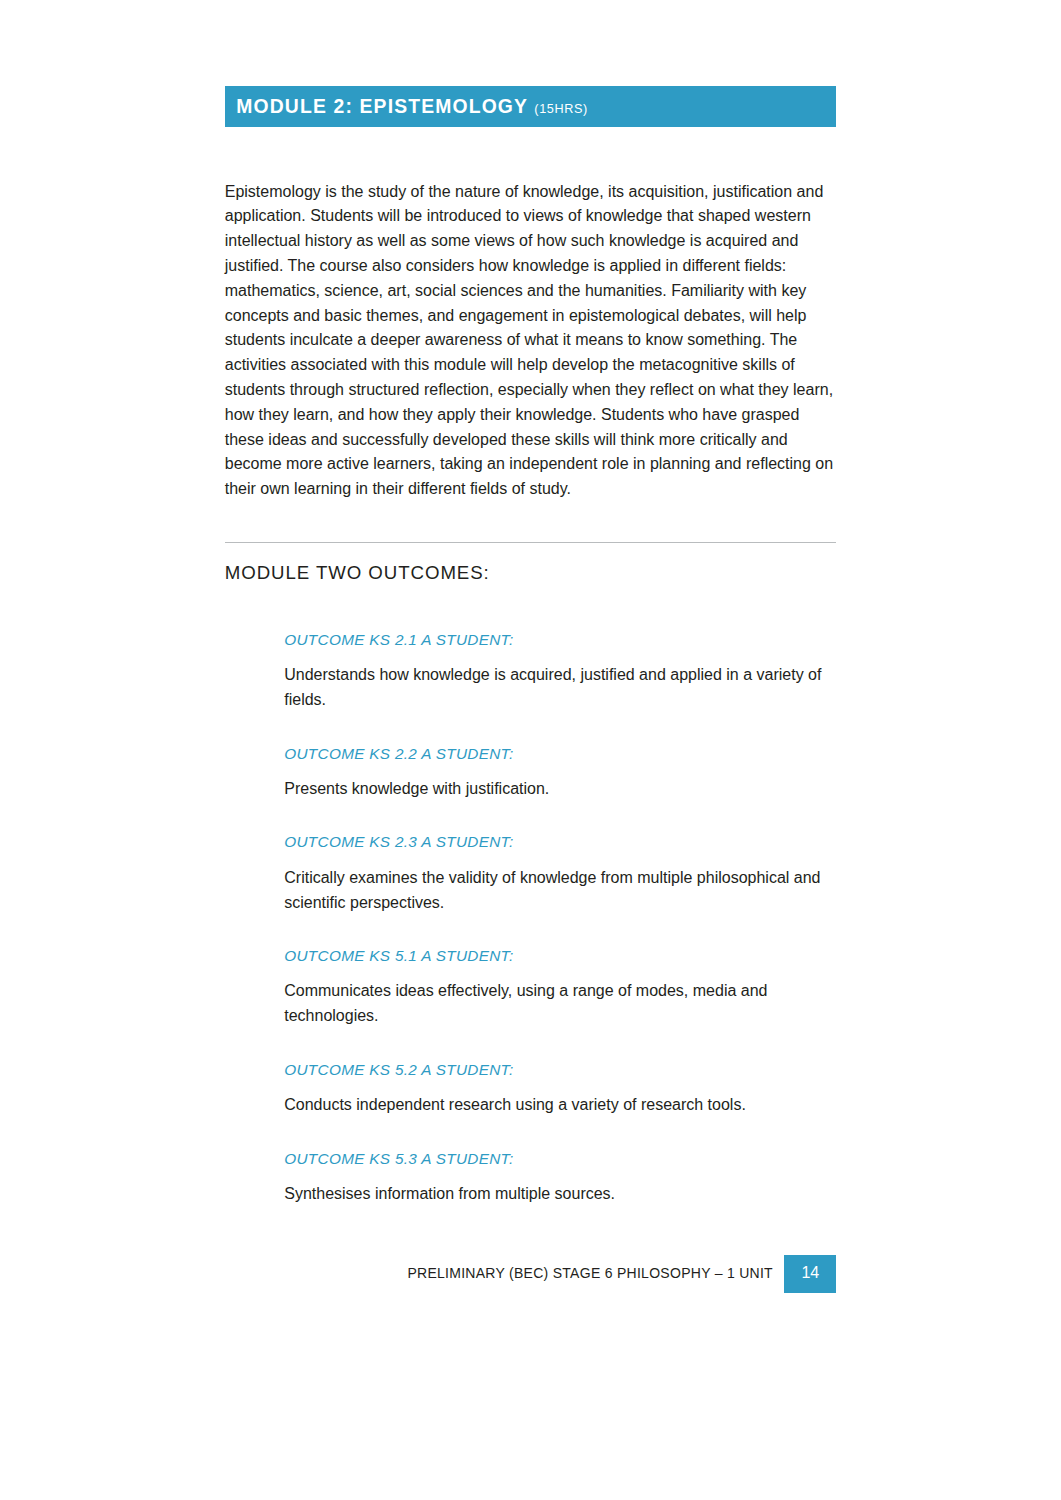Module 2: Epistemology (15hrs)
Epistemology is the study of the nature of knowledge, its acquisition, justification and application. Students will be introduced to views of knowledge that shaped western intellectual history as well as some views of how such knowledge is acquired and justified. The course also considers how knowledge is applied in different fields: mathematics, science, art, social sciences and the humanities. Familiarity with key concepts and basic themes, and engagement in epistemological debates, will help students inculcate a deeper awareness of what it means to know something. The activities associated with this module will help develop the metacognitive skills of students through structured reflection, especially when they reflect on what they learn, how they learn, and how they apply their knowledge. Students who have grasped these ideas and successfully developed these skills will think more critically and become more active learners, taking an independent role in planning and reflecting on their own learning in their different fields of study.
Module Two Outcomes:
Outcome KS 2.1 A student:
Understands how knowledge is acquired, justified and applied in a variety of fields.
Outcome KS 2.2 A student:
Presents knowledge with justification.
Outcome KS 2.3 A student:
Critically examines the validity of knowledge from multiple philosophical and scientific perspectives.
Outcome KS 5.1 A student:
Communicates ideas effectively, using a range of modes, media and technologies.
Outcome KS 5.2 A student:
Conducts independent research using a variety of research tools.
Outcome KS 5.3 A student:
Synthesises information from multiple sources.
PRELIMINARY (BEC) STAGE 6 PHILOSOPHY – 1 UNIT
14